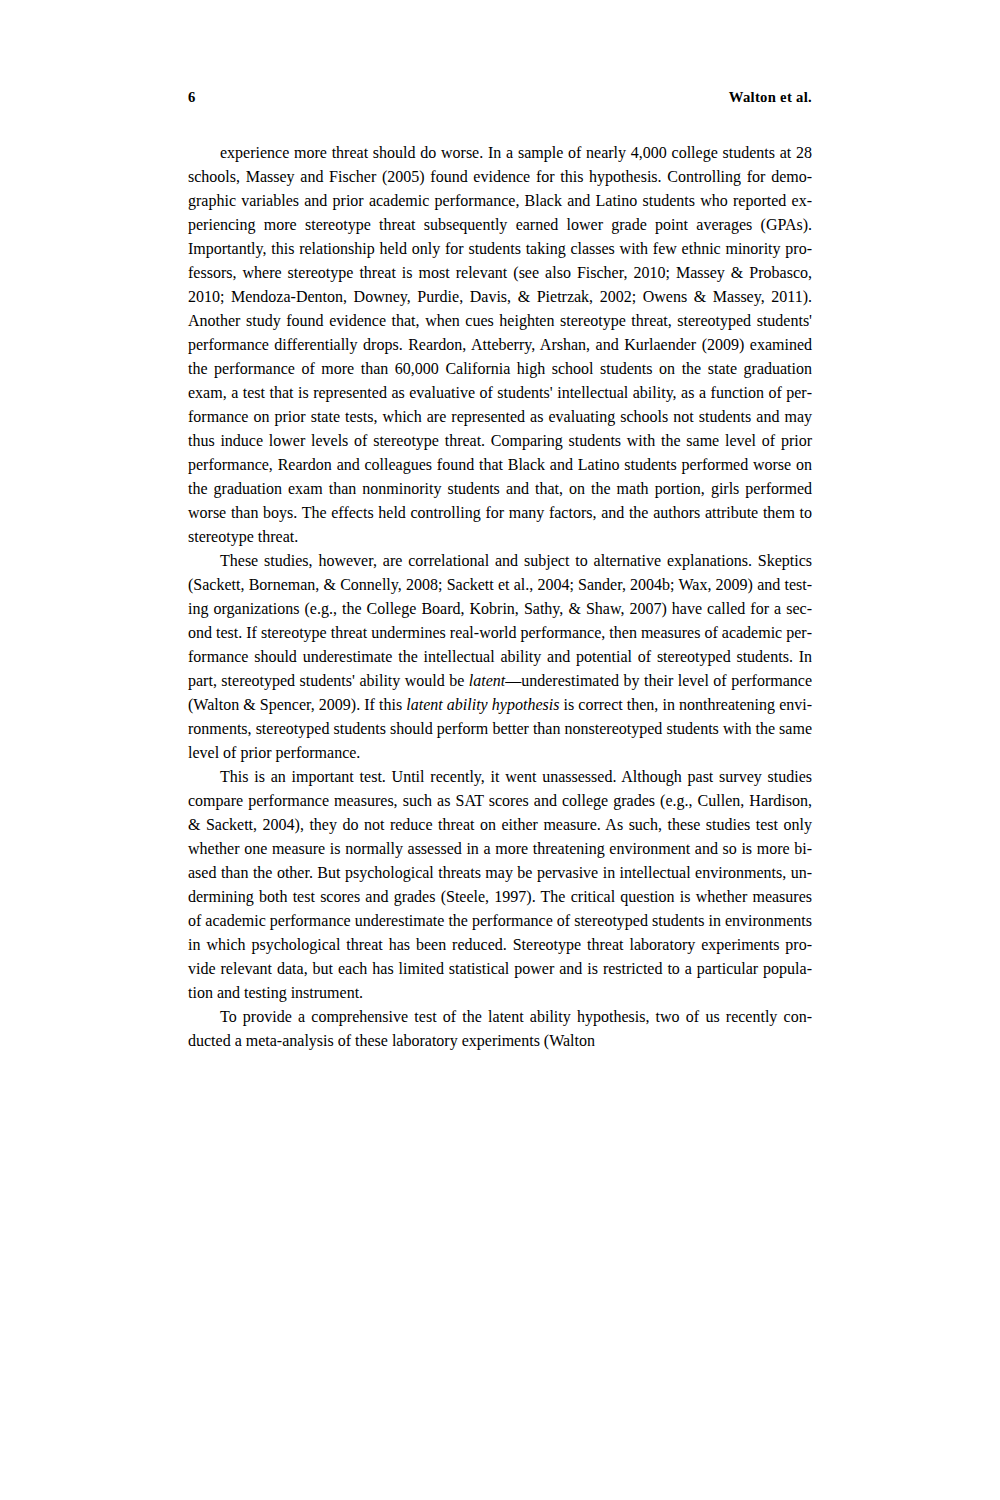6 Walton et al.
experience more threat should do worse. In a sample of nearly 4,000 college students at 28 schools, Massey and Fischer (2005) found evidence for this hypothesis. Controlling for demographic variables and prior academic performance, Black and Latino students who reported experiencing more stereotype threat subsequently earned lower grade point averages (GPAs). Importantly, this relationship held only for students taking classes with few ethnic minority professors, where stereotype threat is most relevant (see also Fischer, 2010; Massey & Probasco, 2010; Mendoza-Denton, Downey, Purdie, Davis, & Pietrzak, 2002; Owens & Massey, 2011). Another study found evidence that, when cues heighten stereotype threat, stereotyped students' performance differentially drops. Reardon, Atteberry, Arshan, and Kurlaender (2009) examined the performance of more than 60,000 California high school students on the state graduation exam, a test that is represented as evaluative of students' intellectual ability, as a function of performance on prior state tests, which are represented as evaluating schools not students and may thus induce lower levels of stereotype threat. Comparing students with the same level of prior performance, Reardon and colleagues found that Black and Latino students performed worse on the graduation exam than nonminority students and that, on the math portion, girls performed worse than boys. The effects held controlling for many factors, and the authors attribute them to stereotype threat.
These studies, however, are correlational and subject to alternative explanations. Skeptics (Sackett, Borneman, & Connelly, 2008; Sackett et al., 2004; Sander, 2004b; Wax, 2009) and testing organizations (e.g., the College Board, Kobrin, Sathy, & Shaw, 2007) have called for a second test. If stereotype threat undermines real-world performance, then measures of academic performance should underestimate the intellectual ability and potential of stereotyped students. In part, stereotyped students' ability would be latent—underestimated by their level of performance (Walton & Spencer, 2009). If this latent ability hypothesis is correct then, in nonthreatening environments, stereotyped students should perform better than nonstereotyped students with the same level of prior performance.
This is an important test. Until recently, it went unassessed. Although past survey studies compare performance measures, such as SAT scores and college grades (e.g., Cullen, Hardison, & Sackett, 2004), they do not reduce threat on either measure. As such, these studies test only whether one measure is normally assessed in a more threatening environment and so is more biased than the other. But psychological threats may be pervasive in intellectual environments, undermining both test scores and grades (Steele, 1997). The critical question is whether measures of academic performance underestimate the performance of stereotyped students in environments in which psychological threat has been reduced. Stereotype threat laboratory experiments provide relevant data, but each has limited statistical power and is restricted to a particular population and testing instrument.
To provide a comprehensive test of the latent ability hypothesis, two of us recently conducted a meta-analysis of these laboratory experiments (Walton